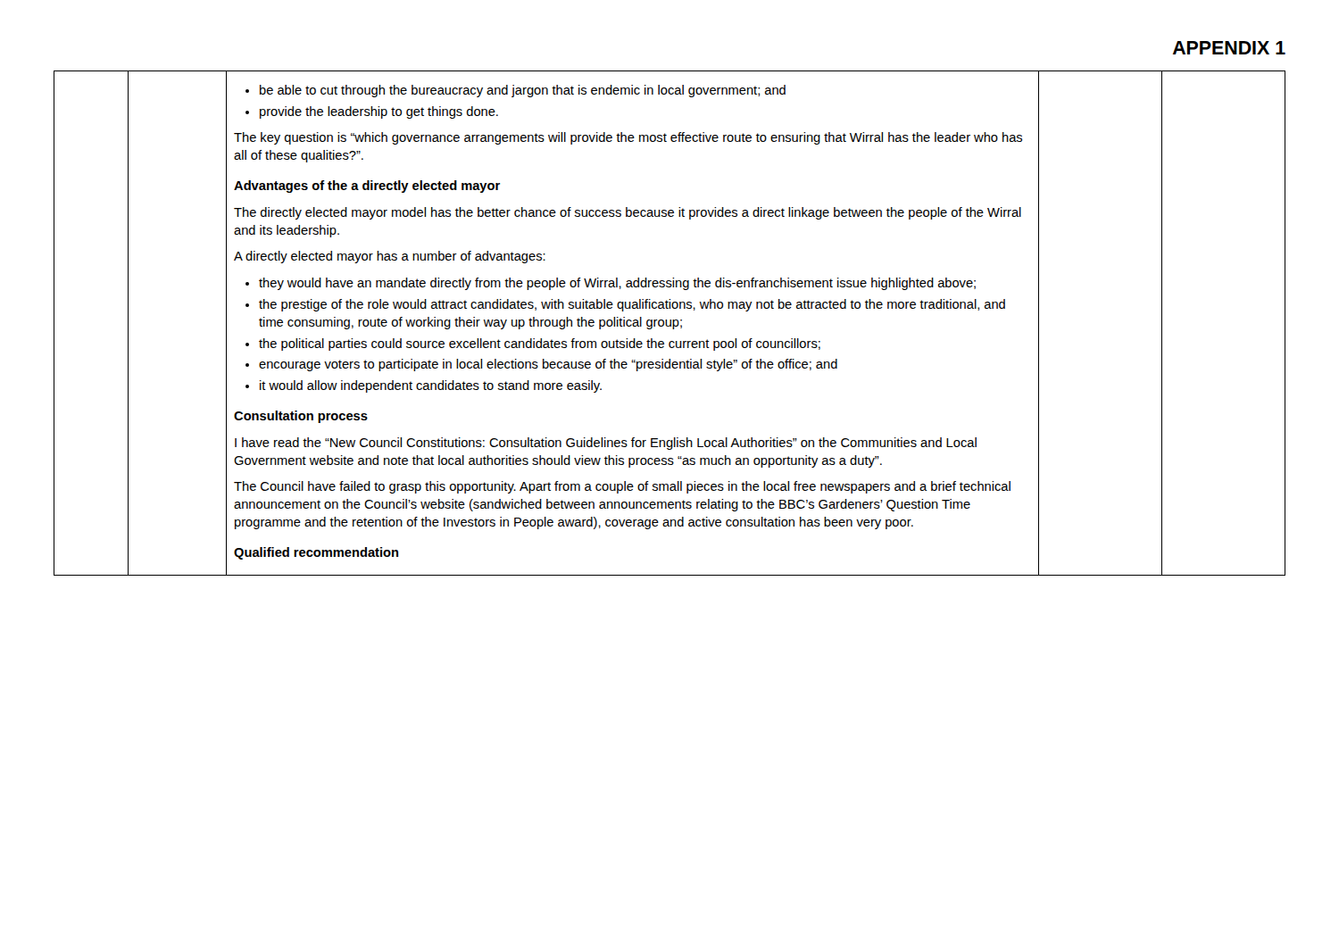APPENDIX 1
| | | be able to cut through the bureaucracy and jargon that is endemic in local government; and provide the leadership to get things done. The key question is “which governance arrangements will provide the most effective route to ensuring that Wirral has the leader who has all of these qualities?”. Advantages of the a directly elected mayor The directly elected mayor model has the better chance of success because it provides a direct linkage between the people of the Wirral and its leadership. A directly elected mayor has a number of advantages: they would have an mandate directly from the people of Wirral, addressing the dis-enfranchisement issue highlighted above; the prestige of the role would attract candidates, with suitable qualifications, who may not be attracted to the more traditional, and time consuming, route of working their way up through the political group; the political parties could source excellent candidates from outside the current pool of councillors; encourage voters to participate in local elections because of the “presidential style” of the office; and it would allow independent candidates to stand more easily. Consultation process I have read the “New Council Constitutions: Consultation Guidelines for English Local Authorities” on the Communities and Local Government website and note that local authorities should view this process “as much an opportunity as a duty”. The Council have failed to grasp this opportunity. Apart from a couple of small pieces in the local free newspapers and a brief technical announcement on the Council’s website (sandwiched between announcements relating to the BBC’s Gardeners’ Question Time programme and the retention of the Investors in People award), coverage and active consultation has been very poor. Qualified recommendation | | |